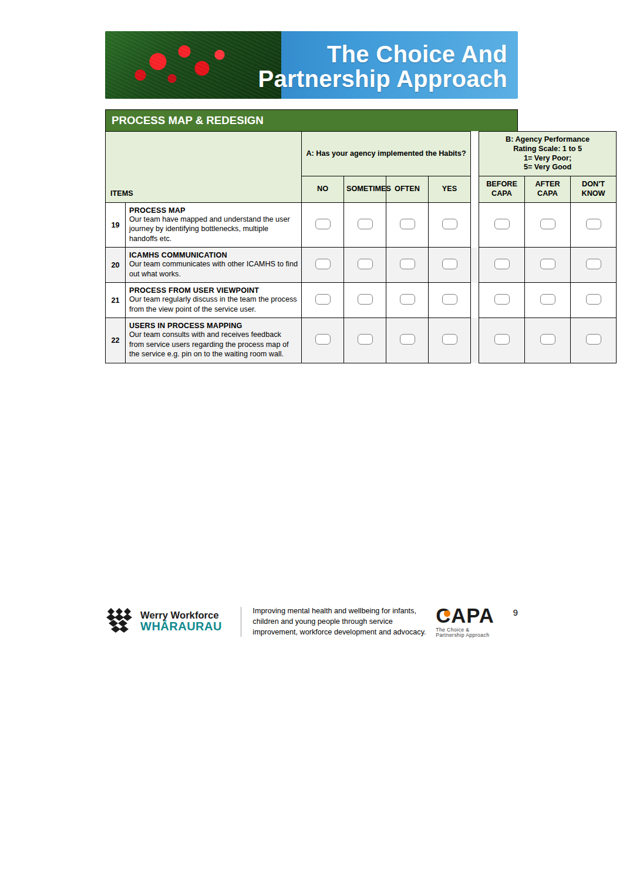The Choice And
Partnership Approach
PROCESS MAP & REDESIGN
| ITEMS | A: Has your agency implemented the Habits? | | B: Agency Performance Rating Scale: 1 to 5 1= Very Poor; 5= Very Good |
| --- | --- | --- | --- |
| NO | SOMETIMES | OFTEN | YES | BEFORE CAPA | AFTER CAPA | DON'T KNOW |
| 19 | PROCESS MAP Our team have mapped and understand the user journey by identifying bottlenecks, multiple handoffs etc. | | | | | | | | |
| 20 | ICAMHS COMMUNICATION Our team communicates with other ICAMHS to find out what works. | | | | | | | | |
| 21 | PROCESS FROM USER VIEWPOINT Our team regularly discuss in the team the process from the view point of the service user. | | | | | | | | |
| 22 | USERS IN PROCESS MAPPING Our team consults with and receives feedback from service users regarding the process map of the service e.g. pin on to the waiting room wall. | | | | | | | | |
Werry Workforce
WHĀRAURAU
Improving mental health and wellbeing for infants, children and young people through service improvement, workforce development and advocacy.
CAPA
The Choice & Partnership Approach
9